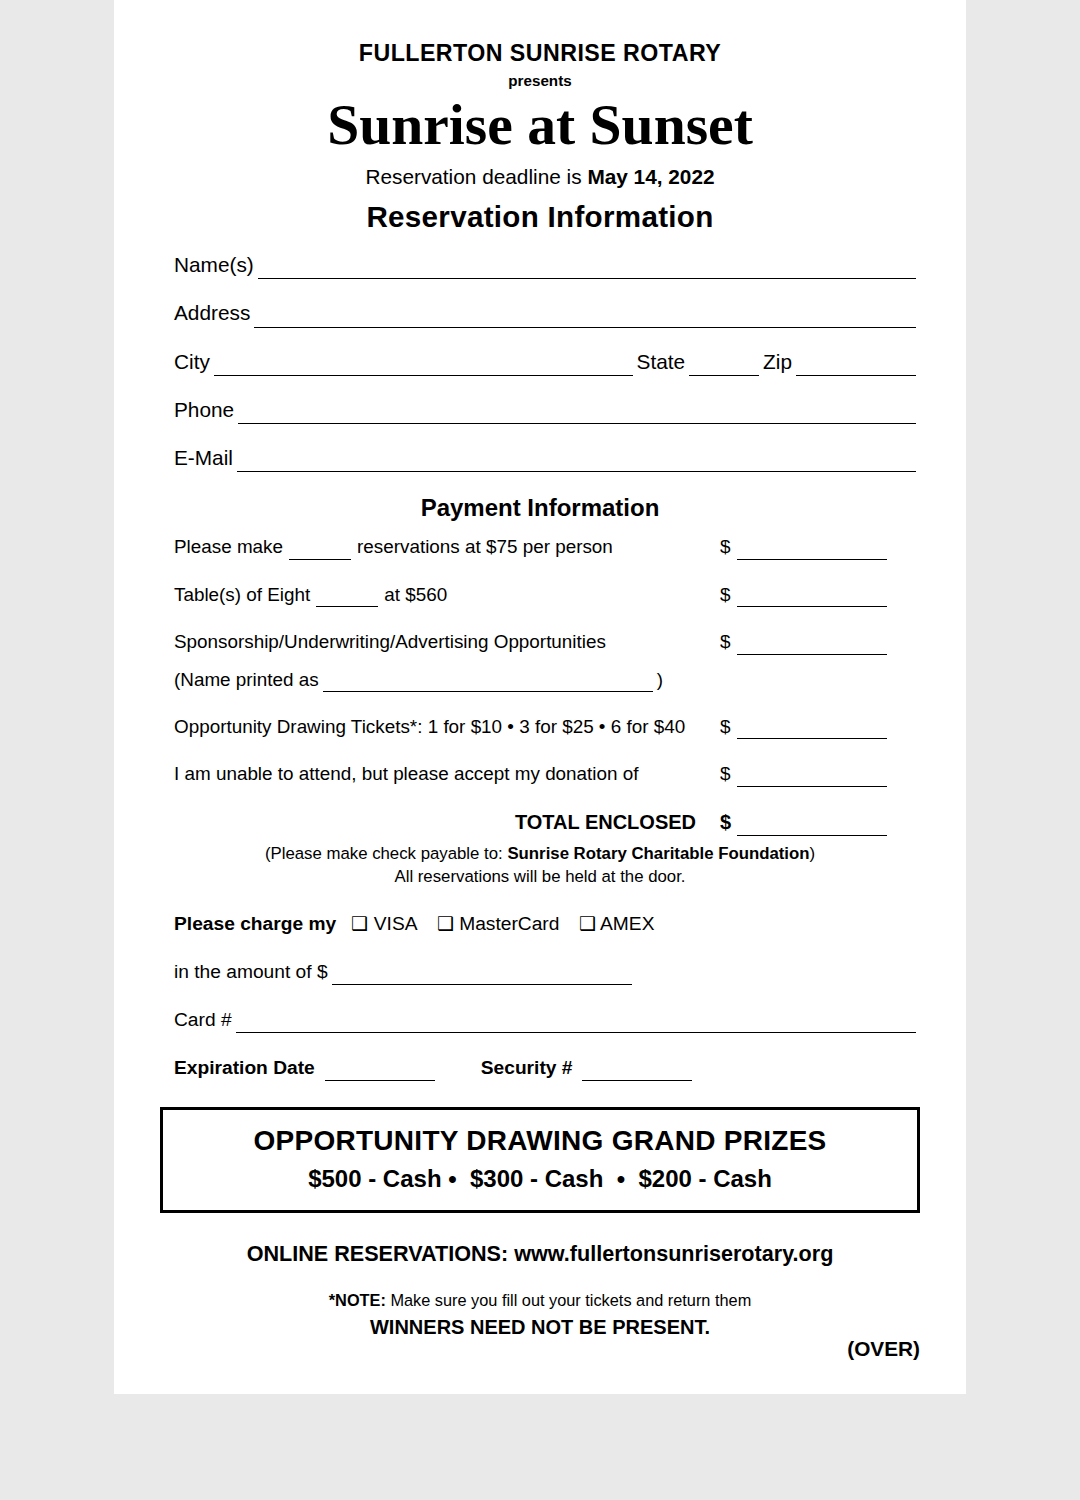FULLERTON SUNRISE ROTARY
presents
Sunrise at Sunset
Reservation deadline is May 14, 2022
Reservation Information
Name(s)
Address
City State Zip
Phone
E-Mail
Payment Information
Please make reservations at $75 per person $
Table(s) of Eight at $560 $
Sponsorship/Underwriting/Advertising Opportunities $
(Name printed as )
Opportunity Drawing Tickets*: 1 for $10 • 3 for $25 • 6 for $40 $
I am unable to attend, but please accept my donation of $
TOTAL ENCLOSED $
(Please make check payable to: Sunrise Rotary Charitable Foundation)
All reservations will be held at the door.
Please charge my ❑ VISA ❑ MasterCard ❑ AMEX
in the amount of $
Card #
Expiration Date Security #
OPPORTUNITY DRAWING GRAND PRIZES
$500 - Cash • $300 - Cash • $200 - Cash
ONLINE RESERVATIONS: www.fullertonsunriserotary.org
*NOTE: Make sure you fill out your tickets and return them
WINNERS NEED NOT BE PRESENT.
(OVER)